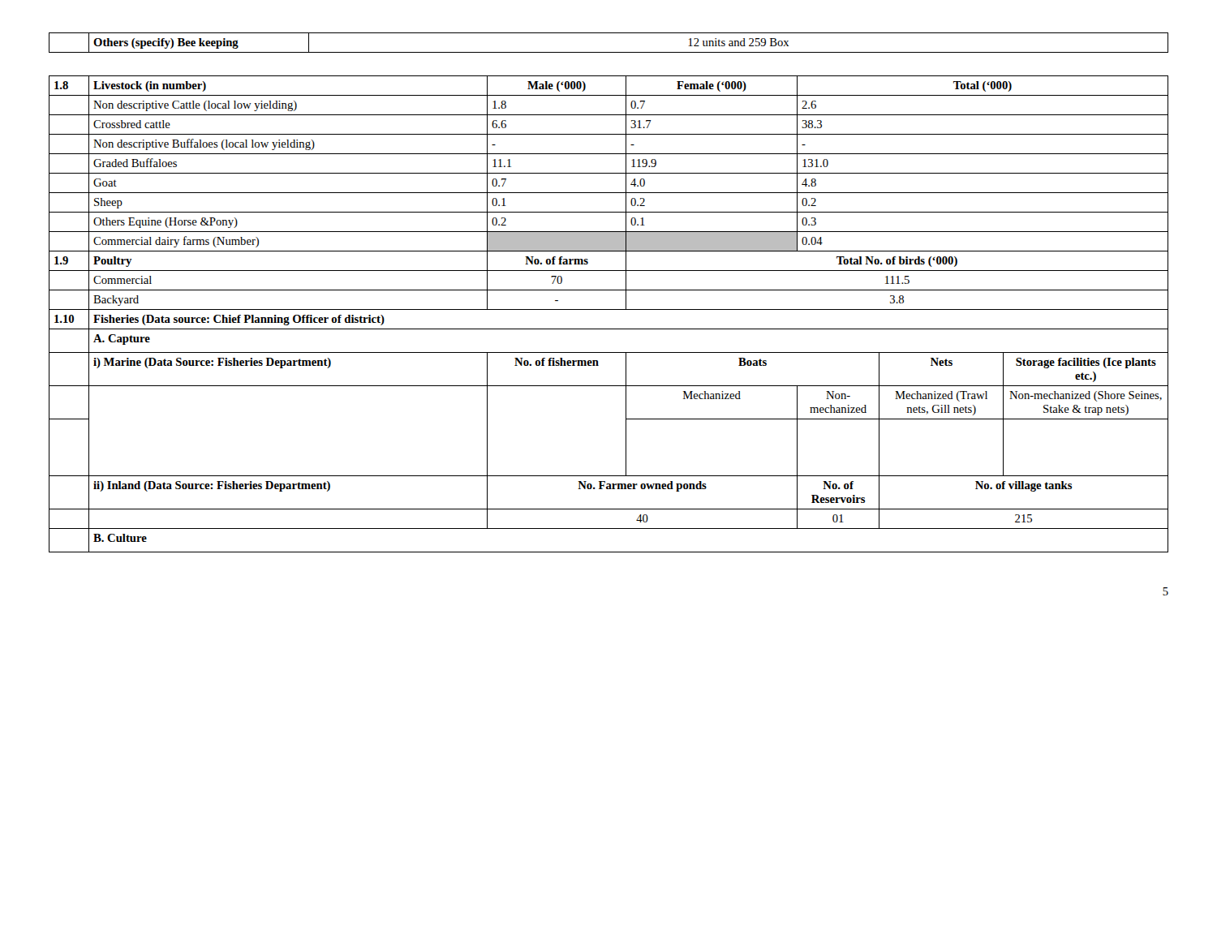| | Others (specify) Bee keeping | 12 units and 259 Box |
| 1.8 | Livestock (in number) | Male (‘000) | Female (‘000) | Total (‘000) |
| | Non descriptive Cattle (local low yielding) | 1.8 | 0.7 | 2.6 |
| | Crossbred cattle | 6.6 | 31.7 | 38.3 |
| | Non descriptive Buffaloes (local low yielding) | - | - | - |
| | Graded Buffaloes | 11.1 | 119.9 | 131.0 |
| | Goat | 0.7 | 4.0 | 4.8 |
| | Sheep | 0.1 | 0.2 | 0.2 |
| | Others Equine (Horse &Pony) | 0.2 | 0.1 | 0.3 |
| | Commercial dairy farms (Number) | | | 0.04 |
| 1.9 | Poultry | No. of farms | Total No. of birds (‘000) |
| | Commercial | 70 | 111.5 |
| | Backyard | - | 3.8 |
| 1.10 | Fisheries (Data source: Chief Planning Officer of district) |
| | A. Capture |
| | i) Marine (Data Source: Fisheries Department) | No. of fishermen | Boats | Nets | Storage facilities (Ice plants etc.) |
| | | | Mechanized | Non-mechanized | Mechanized (Trawl nets, Gill nets) | Non-mechanized (Shore Seines, Stake & trap nets) |
| | ii) Inland (Data Source: Fisheries Department) | No. Farmer owned ponds | No. of Reservoirs | No. of village tanks |
| | | 40 | 01 | 215 |
| | B. Culture |
5